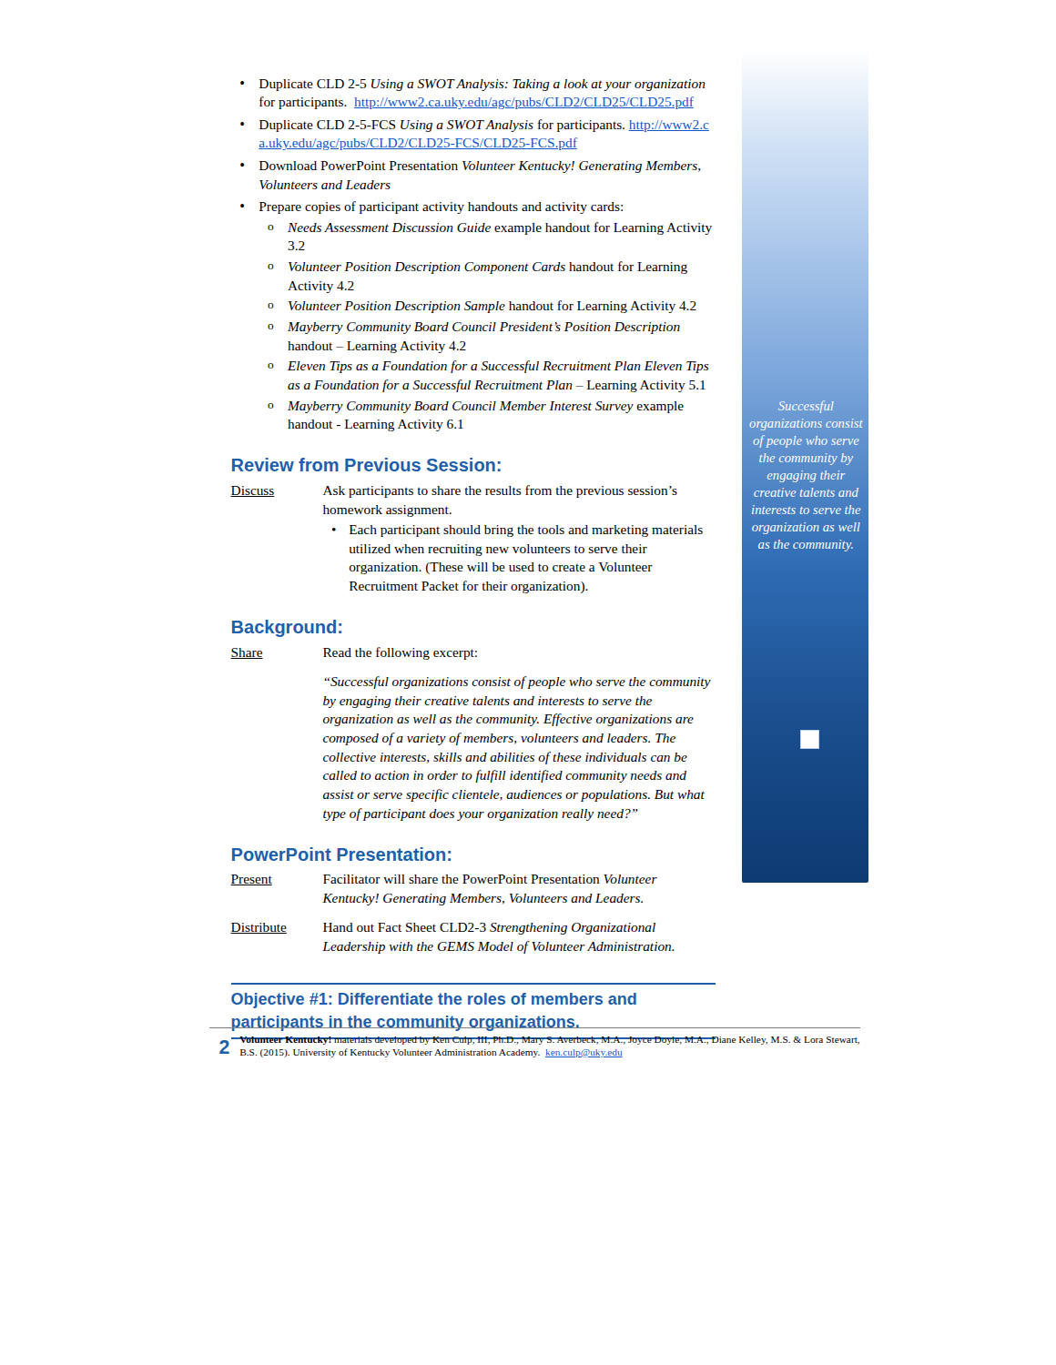Successful organizations consist of people who serve the community by engaging their creative talents and interests to serve the organization as well as the community.
Duplicate CLD 2-5 Using a SWOT Analysis: Taking a look at your organization for participants. http://www2.ca.uky.edu/agc/pubs/CLD2/CLD25/CLD25.pdf
Duplicate CLD 2-5-FCS Using a SWOT Analysis for participants. http://www2.ca.uky.edu/agc/pubs/CLD2/CLD25-FCS/CLD25-FCS.pdf
Download PowerPoint Presentation Volunteer Kentucky! Generating Members, Volunteers and Leaders
Prepare copies of participant activity handouts and activity cards:
Needs Assessment Discussion Guide example handout for Learning Activity 3.2
Volunteer Position Description Component Cards handout for Learning Activity 4.2
Volunteer Position Description Sample handout for Learning Activity 4.2
Mayberry Community Board Council President’s Position Description handout – Learning Activity 4.2
Eleven Tips as a Foundation for a Successful Recruitment Plan Eleven Tips as a Foundation for a Successful Recruitment Plan – Learning Activity 5.1
Mayberry Community Board Council Member Interest Survey example handout - Learning Activity 6.1
Review from Previous Session:
Discuss
Ask participants to share the results from the previous session’s homework assignment.
Each participant should bring the tools and marketing materials utilized when recruiting new volunteers to serve their organization. (These will be used to create a Volunteer Recruitment Packet for their organization).
Background:
Share
Read the following excerpt:
“Successful organizations consist of people who serve the community by engaging their creative talents and interests to serve the organization as well as the community. Effective organizations are composed of a variety of members, volunteers and leaders. The collective interests, skills and abilities of these individuals can be called to action in order to fulfill identified community needs and assist or serve specific clientele, audiences or populations. But what type of participant does your organization really need?”
PowerPoint Presentation:
Present
Facilitator will share the PowerPoint Presentation Volunteer Kentucky! Generating Members, Volunteers and Leaders.
Distribute
Hand out Fact Sheet CLD2-3 Strengthening Organizational Leadership with the GEMS Model of Volunteer Administration.
Objective #1: Differentiate the roles of members and participants in the community organizations.
2
Volunteer Kentucky! materials developed by Ken Culp, III, Ph.D., Mary S. Averbeck, M.A., Joyce Doyle, M.A., Diane Kelley, M.S. & Lora Stewart, B.S. (2015). University of Kentucky Volunteer Administration Academy. ken.culp@uky.edu